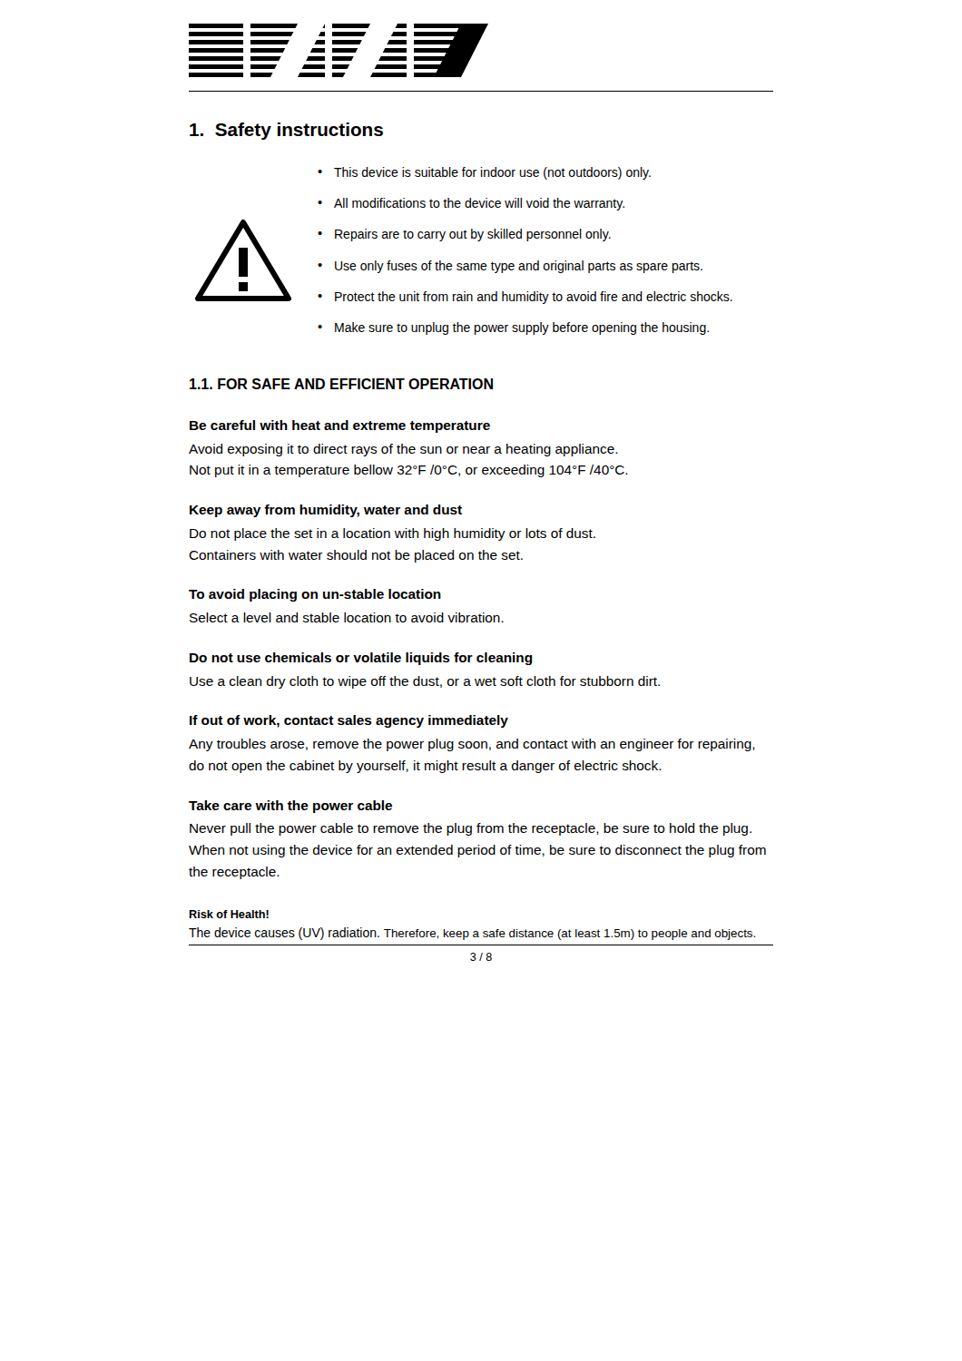1. Safety instructions
This device is suitable for indoor use (not outdoors) only.
All modifications to the device will void the warranty.
Repairs are to carry out by skilled personnel only.
Use only fuses of the same type and original parts as spare parts.
Protect the unit from rain and humidity to avoid fire and electric shocks.
Make sure to unplug the power supply before opening the housing.
1.1. FOR SAFE AND EFFICIENT OPERATION
Be careful with heat and extreme temperature
Avoid exposing it to direct rays of the sun or near a heating appliance.
Not put it in a temperature bellow 32°F /0°C, or exceeding 104°F /40°C.
Keep away from humidity, water and dust
Do not place the set in a location with high humidity or lots of dust.
Containers with water should not be placed on the set.
To avoid placing on un-stable location
Select a level and stable location to avoid vibration.
Do not use chemicals or volatile liquids for cleaning
Use a clean dry cloth to wipe off the dust, or a wet soft cloth for stubborn dirt.
If out of work, contact sales agency immediately
Any troubles arose, remove the power plug soon, and contact with an engineer for repairing, do not open the cabinet by yourself, it might result a danger of electric shock.
Take care with the power cable
Never pull the power cable to remove the plug from the receptacle, be sure to hold the plug. When not using the device for an extended period of time, be sure to disconnect the plug from the receptacle.
Risk of Health!
The device causes (UV) radiation. Therefore, keep a safe distance (at least 1.5m) to people and objects.
3 / 8